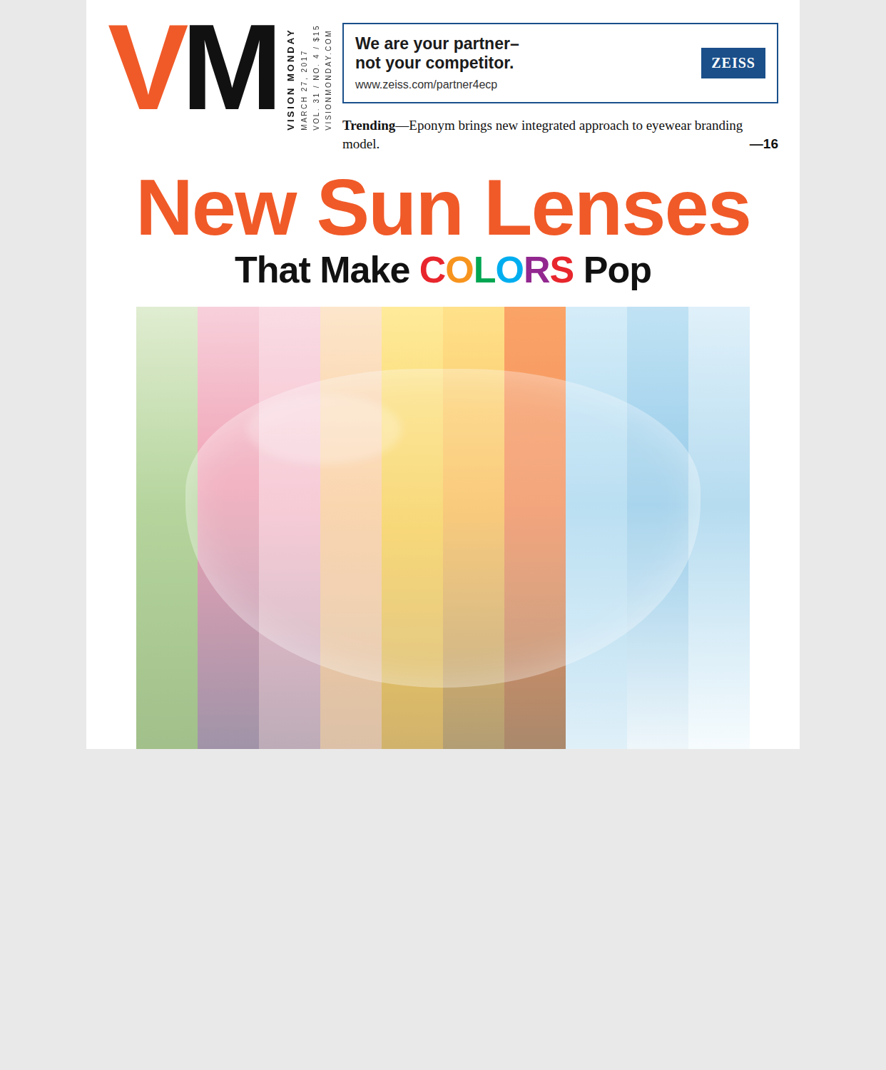VM
Vision Monday March 27, 2017 Vol. 31 / No. 4 / $15 visionmonday.com
We are your partner–
not your competitor. www.zeiss.com/partner4ecp
ZEISS
Trending—Eponym brings new integrated approach to eyewear branding model. —16
New Sun Lenses
That Make COLORS Pop